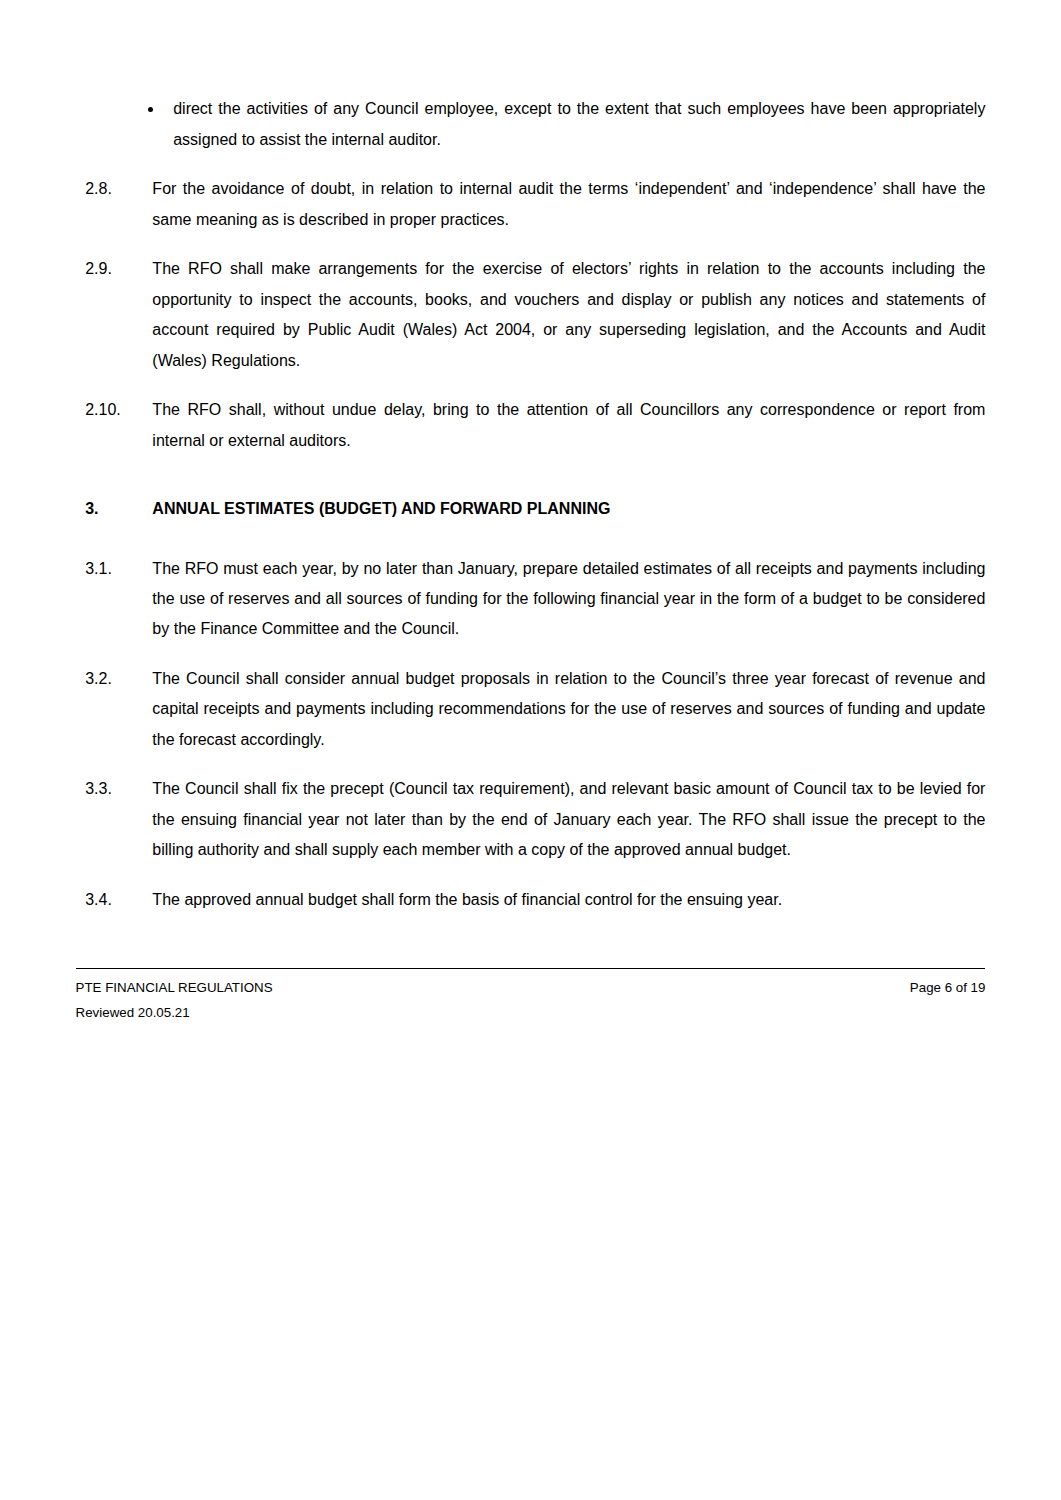direct the activities of any Council employee, except to the extent that such employees have been appropriately assigned to assist the internal auditor.
2.8.
For the avoidance of doubt, in relation to internal audit the terms ‘independent’ and ‘independence’ shall have the same meaning as is described in proper practices.
2.9.
The RFO shall make arrangements for the exercise of electors’ rights in relation to the accounts including the opportunity to inspect the accounts, books, and vouchers and display or publish any notices and statements of account required by Public Audit (Wales) Act 2004, or any superseding legislation, and the Accounts and Audit (Wales) Regulations.
2.10.
The RFO shall, without undue delay, bring to the attention of all Councillors any correspondence or report from internal or external auditors.
3. ANNUAL ESTIMATES (BUDGET) AND FORWARD PLANNING
3.1.
The RFO must each year, by no later than January, prepare detailed estimates of all receipts and payments including the use of reserves and all sources of funding for the following financial year in the form of a budget to be considered by the Finance Committee and the Council.
3.2.
The Council shall consider annual budget proposals in relation to the Council’s three year forecast of revenue and capital receipts and payments including recommendations for the use of reserves and sources of funding and update the forecast accordingly.
3.3.
The Council shall fix the precept (Council tax requirement), and relevant basic amount of Council tax to be levied for the ensuing financial year not later than by the end of January each year. The RFO shall issue the precept to the billing authority and shall supply each member with a copy of the approved annual budget.
3.4.
The approved annual budget shall form the basis of financial control for the ensuing year.
PTE FINANCIAL REGULATIONS
Reviewed 20.05.21
Page 6 of 19